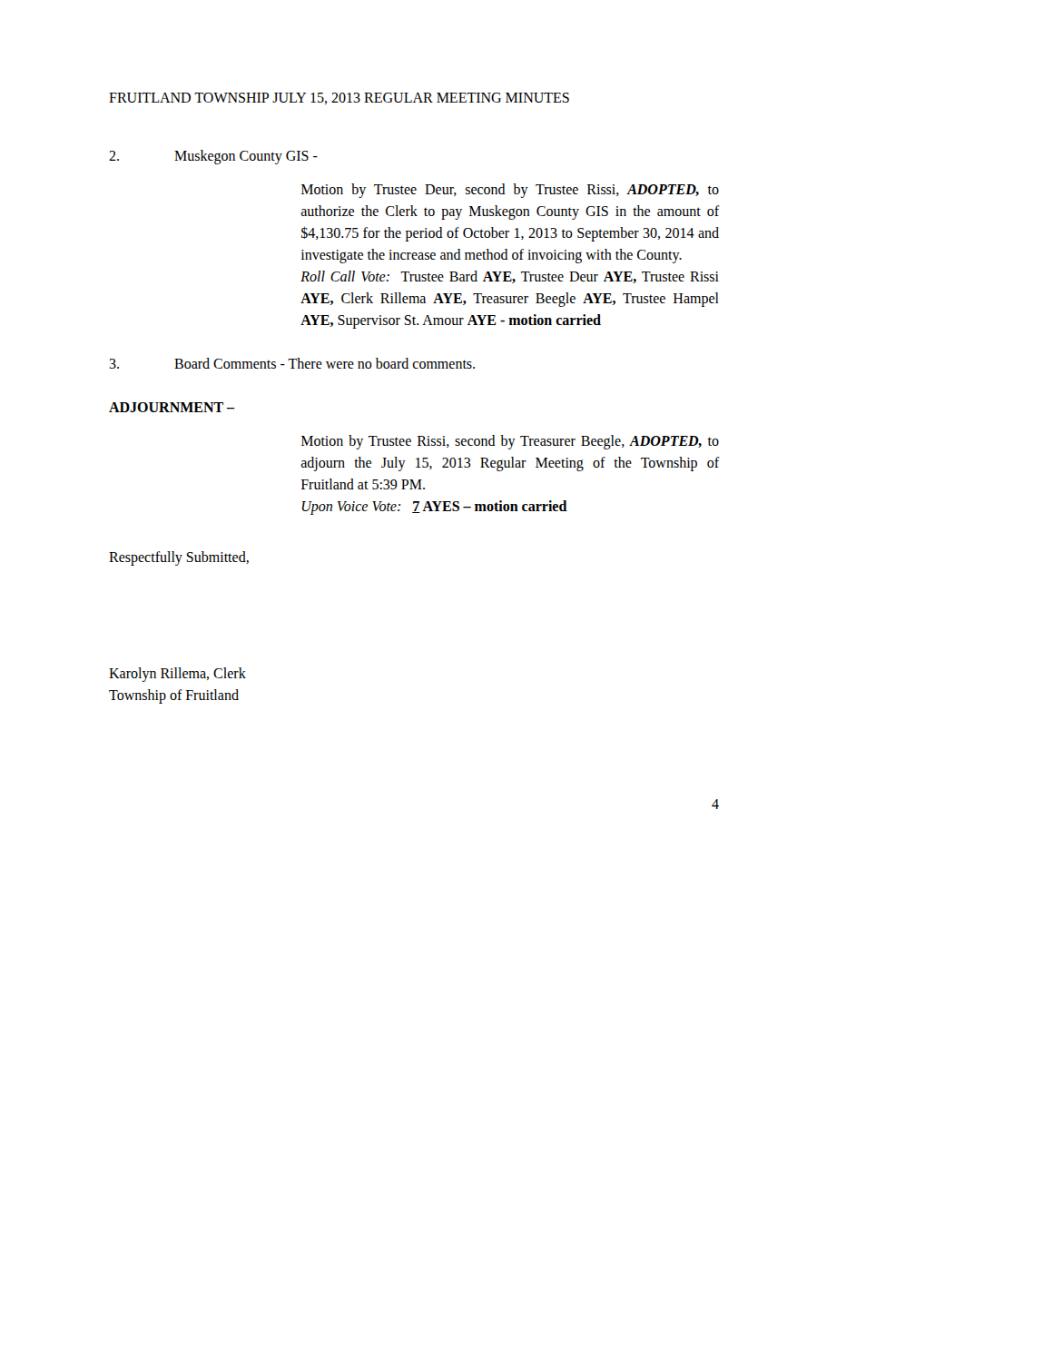FRUITLAND TOWNSHIP JULY 15, 2013 REGULAR MEETING MINUTES
2. Muskegon County GIS -
Motion by Trustee Deur, second by Trustee Rissi, ADOPTED, to authorize the Clerk to pay Muskegon County GIS in the amount of $4,130.75 for the period of October 1, 2013 to September 30, 2014 and investigate the increase and method of invoicing with the County.
Roll Call Vote: Trustee Bard AYE, Trustee Deur AYE, Trustee Rissi AYE, Clerk Rillema AYE, Treasurer Beegle AYE, Trustee Hampel AYE, Supervisor St. Amour AYE - motion carried
3. Board Comments - There were no board comments.
ADJOURNMENT –
Motion by Trustee Rissi, second by Treasurer Beegle, ADOPTED, to adjourn the July 15, 2013 Regular Meeting of the Township of Fruitland at 5:39 PM.
Upon Voice Vote: 7 AYES – motion carried
Respectfully Submitted,
Karolyn Rillema, Clerk
Township of Fruitland
4